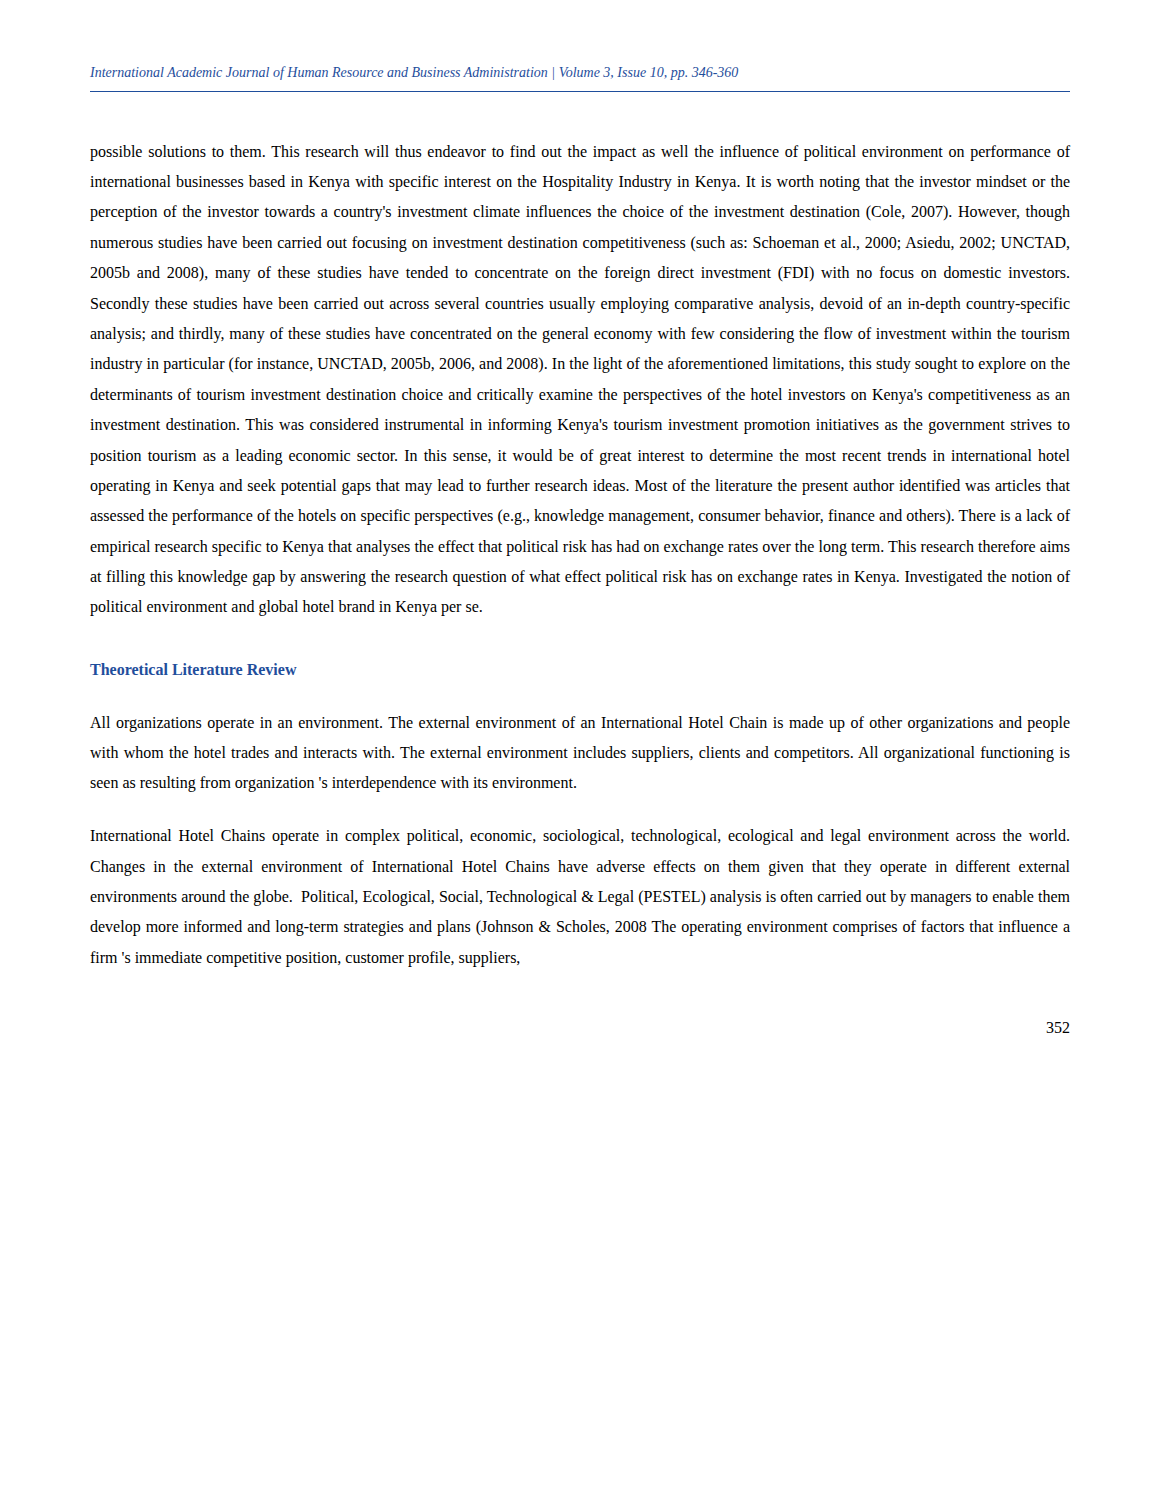International Academic Journal of Human Resource and Business Administration | Volume 3, Issue 10, pp. 346-360
possible solutions to them. This research will thus endeavor to find out the impact as well the influence of political environment on performance of international businesses based in Kenya with specific interest on the Hospitality Industry in Kenya. It is worth noting that the investor mindset or the perception of the investor towards a country's investment climate influences the choice of the investment destination (Cole, 2007). However, though numerous studies have been carried out focusing on investment destination competitiveness (such as: Schoeman et al., 2000; Asiedu, 2002; UNCTAD, 2005b and 2008), many of these studies have tended to concentrate on the foreign direct investment (FDI) with no focus on domestic investors. Secondly these studies have been carried out across several countries usually employing comparative analysis, devoid of an in-depth country-specific analysis; and thirdly, many of these studies have concentrated on the general economy with few considering the flow of investment within the tourism industry in particular (for instance, UNCTAD, 2005b, 2006, and 2008). In the light of the aforementioned limitations, this study sought to explore on the determinants of tourism investment destination choice and critically examine the perspectives of the hotel investors on Kenya's competitiveness as an investment destination. This was considered instrumental in informing Kenya's tourism investment promotion initiatives as the government strives to position tourism as a leading economic sector. In this sense, it would be of great interest to determine the most recent trends in international hotel operating in Kenya and seek potential gaps that may lead to further research ideas. Most of the literature the present author identified was articles that assessed the performance of the hotels on specific perspectives (e.g., knowledge management, consumer behavior, finance and others). There is a lack of empirical research specific to Kenya that analyses the effect that political risk has had on exchange rates over the long term. This research therefore aims at filling this knowledge gap by answering the research question of what effect political risk has on exchange rates in Kenya. Investigated the notion of political environment and global hotel brand in Kenya per se.
Theoretical Literature Review
All organizations operate in an environment. The external environment of an International Hotel Chain is made up of other organizations and people with whom the hotel trades and interacts with. The external environment includes suppliers, clients and competitors. All organizational functioning is seen as resulting from organization 's interdependence with its environment.
International Hotel Chains operate in complex political, economic, sociological, technological, ecological and legal environment across the world. Changes in the external environment of International Hotel Chains have adverse effects on them given that they operate in different external environments around the globe. Political, Ecological, Social, Technological & Legal (PESTEL) analysis is often carried out by managers to enable them develop more informed and long-term strategies and plans (Johnson & Scholes, 2008 The operating environment comprises of factors that influence a firm 's immediate competitive position, customer profile, suppliers,
352